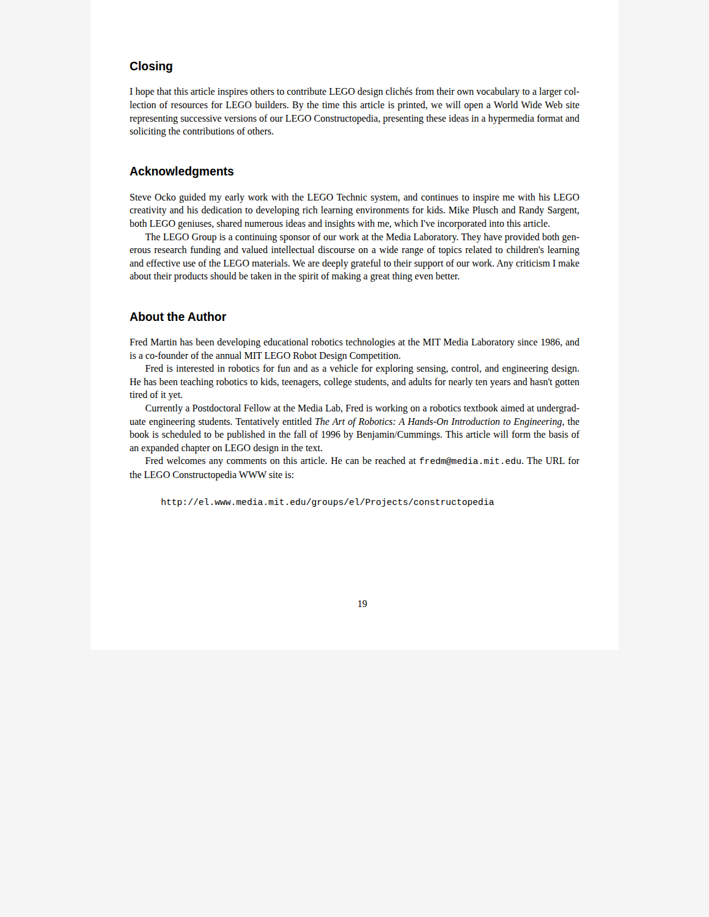Closing
I hope that this article inspires others to contribute LEGO design clichés from their own vocabulary to a larger collection of resources for LEGO builders. By the time this article is printed, we will open a World Wide Web site representing successive versions of our LEGO Constructopedia, presenting these ideas in a hypermedia format and soliciting the contributions of others.
Acknowledgments
Steve Ocko guided my early work with the LEGO Technic system, and continues to inspire me with his LEGO creativity and his dedication to developing rich learning environments for kids. Mike Plusch and Randy Sargent, both LEGO geniuses, shared numerous ideas and insights with me, which I've incorporated into this article.
The LEGO Group is a continuing sponsor of our work at the Media Laboratory. They have provided both generous research funding and valued intellectual discourse on a wide range of topics related to children's learning and effective use of the LEGO materials. We are deeply grateful to their support of our work. Any criticism I make about their products should be taken in the spirit of making a great thing even better.
About the Author
Fred Martin has been developing educational robotics technologies at the MIT Media Laboratory since 1986, and is a co-founder of the annual MIT LEGO Robot Design Competition.
Fred is interested in robotics for fun and as a vehicle for exploring sensing, control, and engineering design. He has been teaching robotics to kids, teenagers, college students, and adults for nearly ten years and hasn't gotten tired of it yet.
Currently a Postdoctoral Fellow at the Media Lab, Fred is working on a robotics textbook aimed at undergraduate engineering students. Tentatively entitled The Art of Robotics: A Hands-On Introduction to Engineering, the book is scheduled to be published in the fall of 1996 by Benjamin/Cummings. This article will form the basis of an expanded chapter on LEGO design in the text.
Fred welcomes any comments on this article. He can be reached at fredm@media.mit.edu. The URL for the LEGO Constructopedia WWW site is:
http://el.www.media.mit.edu/groups/el/Projects/constructopedia
19